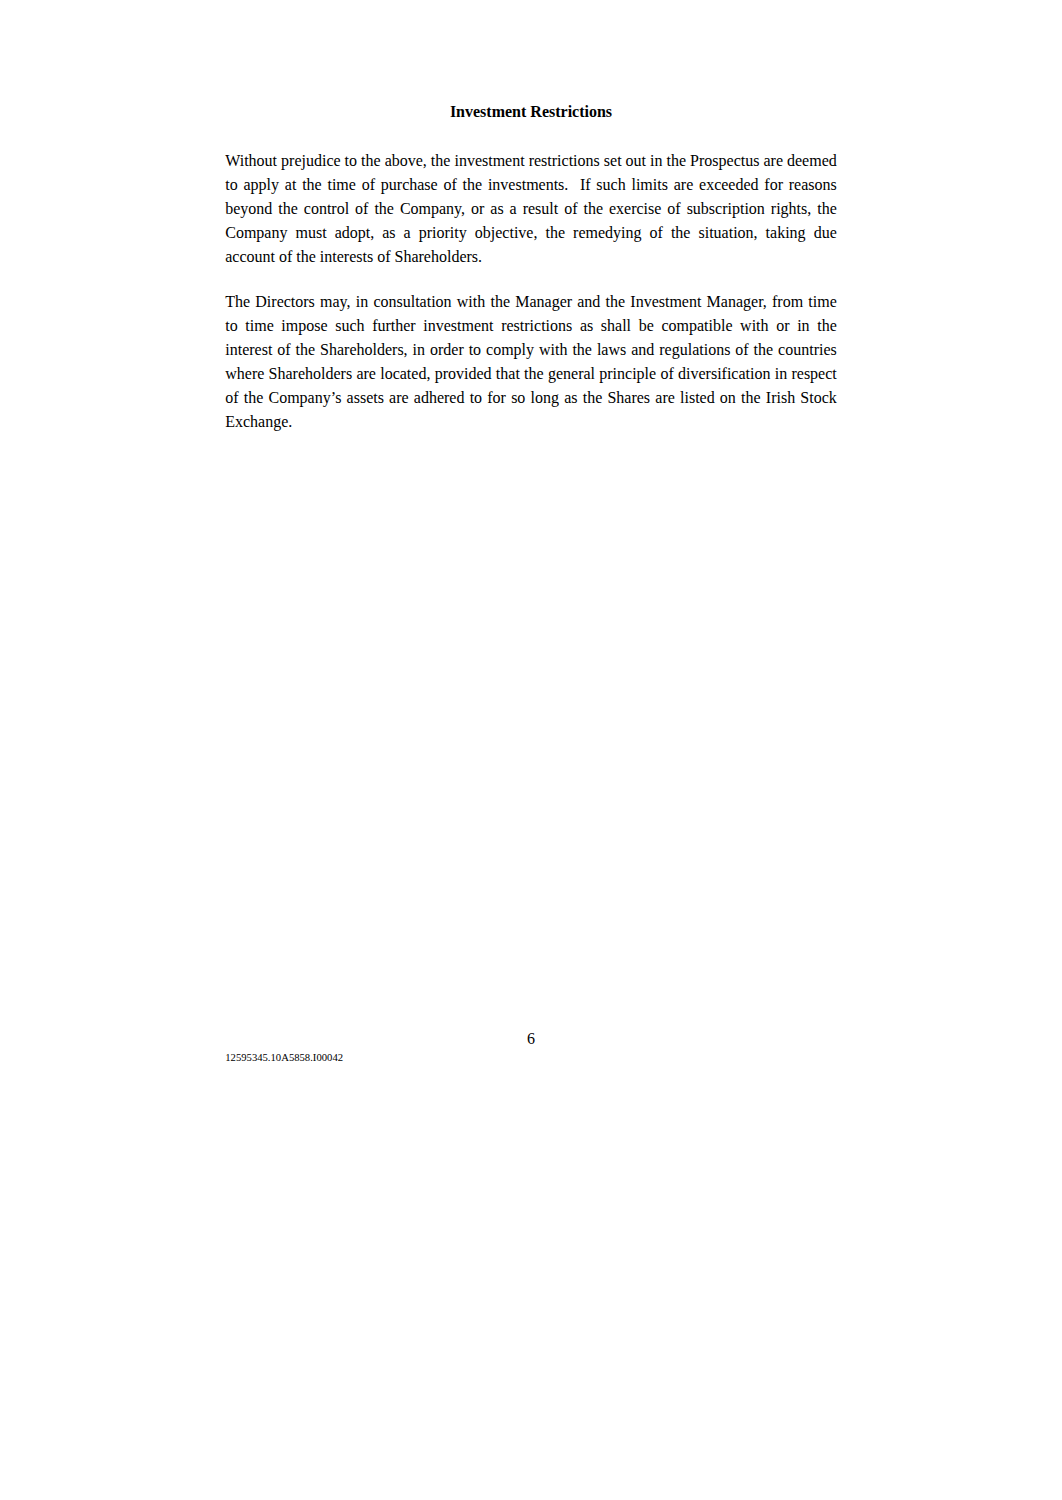Investment Restrictions
Without prejudice to the above, the investment restrictions set out in the Prospectus are deemed to apply at the time of purchase of the investments. If such limits are exceeded for reasons beyond the control of the Company, or as a result of the exercise of subscription rights, the Company must adopt, as a priority objective, the remedying of the situation, taking due account of the interests of Shareholders.
The Directors may, in consultation with the Manager and the Investment Manager, from time to time impose such further investment restrictions as shall be compatible with or in the interest of the Shareholders, in order to comply with the laws and regulations of the countries where Shareholders are located, provided that the general principle of diversification in respect of the Company’s assets are adhered to for so long as the Shares are listed on the Irish Stock Exchange.
6
12595345.10A5858.I00042